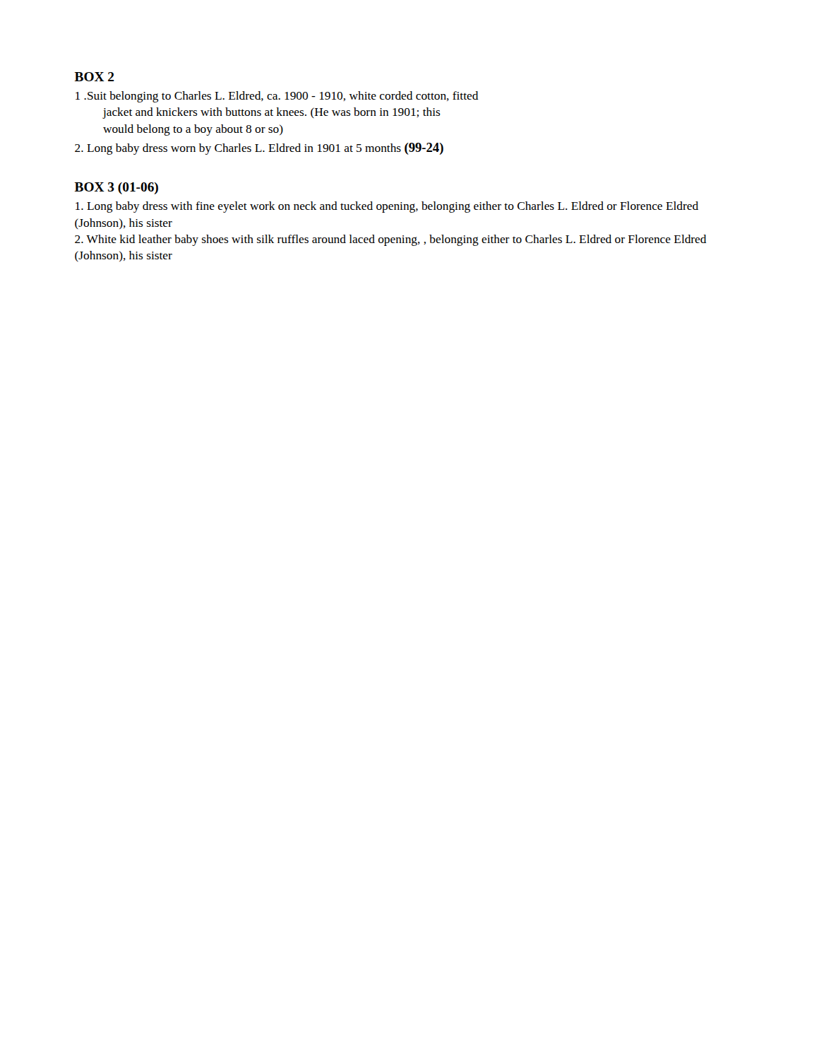BOX 2
1 .Suit belonging to Charles L. Eldred, ca. 1900 - 1910, white corded cotton, fitted jacket and knickers with buttons at knees. (He was born in 1901; this would belong to a boy about 8 or so)
2. Long baby dress worn by Charles L. Eldred in 1901 at 5 months (99-24)
BOX 3 (01-06)
1. Long baby dress with fine eyelet work on neck and tucked opening, belonging either to Charles L. Eldred or Florence Eldred (Johnson), his sister
2. White kid leather baby shoes with silk ruffles around laced opening, , belonging either to Charles L. Eldred or Florence Eldred (Johnson), his sister